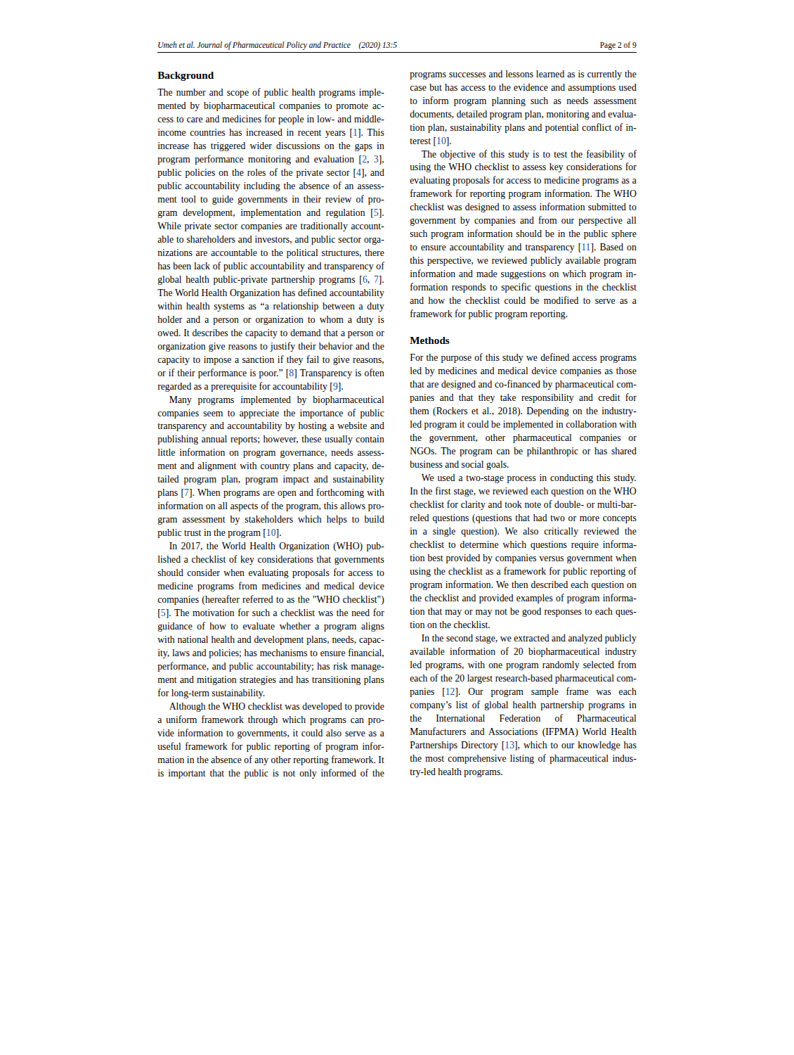Umeh et al. Journal of Pharmaceutical Policy and Practice (2020) 13:5 Page 2 of 9
Background
The number and scope of public health programs implemented by biopharmaceutical companies to promote access to care and medicines for people in low- and middle-income countries has increased in recent years [1]. This increase has triggered wider discussions on the gaps in program performance monitoring and evaluation [2, 3], public policies on the roles of the private sector [4], and public accountability including the absence of an assessment tool to guide governments in their review of program development, implementation and regulation [5]. While private sector companies are traditionally accountable to shareholders and investors, and public sector organizations are accountable to the political structures, there has been lack of public accountability and transparency of global health public-private partnership programs [6, 7]. The World Health Organization has defined accountability within health systems as “a relationship between a duty holder and a person or organization to whom a duty is owed. It describes the capacity to demand that a person or organization give reasons to justify their behavior and the capacity to impose a sanction if they fail to give reasons, or if their performance is poor.” [8] Transparency is often regarded as a prerequisite for accountability [9].
Many programs implemented by biopharmaceutical companies seem to appreciate the importance of public transparency and accountability by hosting a website and publishing annual reports; however, these usually contain little information on program governance, needs assessment and alignment with country plans and capacity, detailed program plan, program impact and sustainability plans [7]. When programs are open and forthcoming with information on all aspects of the program, this allows program assessment by stakeholders which helps to build public trust in the program [10].
In 2017, the World Health Organization (WHO) published a checklist of key considerations that governments should consider when evaluating proposals for access to medicine programs from medicines and medical device companies (hereafter referred to as the "WHO checklist") [5]. The motivation for such a checklist was the need for guidance of how to evaluate whether a program aligns with national health and development plans, needs, capacity, laws and policies; has mechanisms to ensure financial, performance, and public accountability; has risk management and mitigation strategies and has transitioning plans for long-term sustainability.
Although the WHO checklist was developed to provide a uniform framework through which programs can provide information to governments, it could also serve as a useful framework for public reporting of program information in the absence of any other reporting framework. It is important that the public is not only informed of the programs successes and lessons learned as is currently the case but has access to the evidence and assumptions used to inform program planning such as needs assessment documents, detailed program plan, monitoring and evaluation plan, sustainability plans and potential conflict of interest [10].
The objective of this study is to test the feasibility of using the WHO checklist to assess key considerations for evaluating proposals for access to medicine programs as a framework for reporting program information. The WHO checklist was designed to assess information submitted to government by companies and from our perspective all such program information should be in the public sphere to ensure accountability and transparency [11]. Based on this perspective, we reviewed publicly available program information and made suggestions on which program information responds to specific questions in the checklist and how the checklist could be modified to serve as a framework for public program reporting.
Methods
For the purpose of this study we defined access programs led by medicines and medical device companies as those that are designed and co-financed by pharmaceutical companies and that they take responsibility and credit for them (Rockers et al., 2018). Depending on the industry-led program it could be implemented in collaboration with the government, other pharmaceutical companies or NGOs. The program can be philanthropic or has shared business and social goals.
We used a two-stage process in conducting this study. In the first stage, we reviewed each question on the WHO checklist for clarity and took note of double- or multi-barreled questions (questions that had two or more concepts in a single question). We also critically reviewed the checklist to determine which questions require information best provided by companies versus government when using the checklist as a framework for public reporting of program information. We then described each question on the checklist and provided examples of program information that may or may not be good responses to each question on the checklist.
In the second stage, we extracted and analyzed publicly available information of 20 biopharmaceutical industry led programs, with one program randomly selected from each of the 20 largest research-based pharmaceutical companies [12]. Our program sample frame was each company’s list of global health partnership programs in the International Federation of Pharmaceutical Manufacturers and Associations (IFPMA) World Health Partnerships Directory [13], which to our knowledge has the most comprehensive listing of pharmaceutical industry-led health programs.